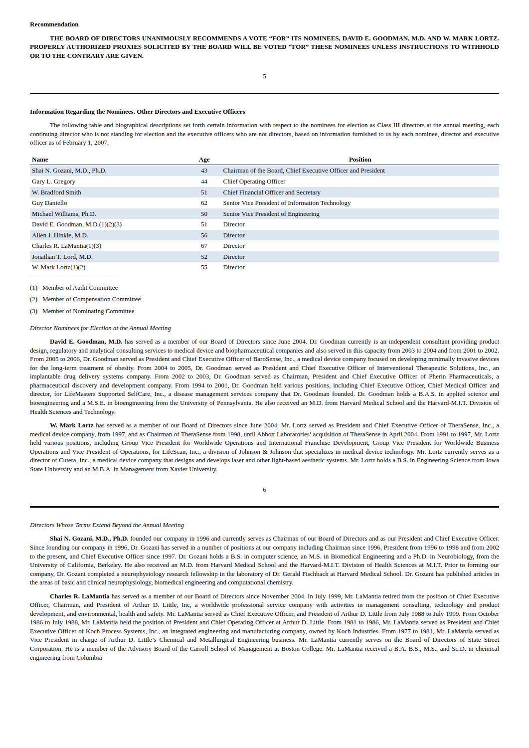Recommendation
THE BOARD OF DIRECTORS UNANIMOUSLY RECOMMENDS A VOTE “FOR” ITS NOMINEES, DAVID E. GOODMAN, M.D. AND W. MARK LORTZ. PROPERLY AUTHORIZED PROXIES SOLICITED BY THE BOARD WILL BE VOTED “FOR” THESE NOMINEES UNLESS INSTRUCTIONS TO WITHHOLD OR TO THE CONTRARY ARE GIVEN.
5
Information Regarding the Nominees, Other Directors and Executive Officers
The following table and biographical descriptions set forth certain information with respect to the nominees for election as Class III directors at the annual meeting, each continuing director who is not standing for election and the executive officers who are not directors, based on information furnished to us by each nominee, director and executive officer as of February 1, 2007.
| Name | Age | Position |
| --- | --- | --- |
| Shai N. Gozani, M.D., Ph.D. | 43 | Chairman of the Board, Chief Executive Officer and President |
| Gary L. Gregory | 44 | Chief Operating Officer |
| W. Bradford Smith | 51 | Chief Financial Officer and Secretary |
| Guy Daniello | 62 | Senior Vice President of Information Technology |
| Michael Williams, Ph.D. | 50 | Senior Vice President of Engineering |
| David E. Goodman, M.D.(1)(2)(3) | 51 | Director |
| Allen J. Hinkle, M.D. | 56 | Director |
| Charles R. LaMantia(1)(3) | 67 | Director |
| Jonathan T. Lord, M.D. | 52 | Director |
| W. Mark Lortz(1)(2) | 55 | Director |
(1) Member of Audit Committee
(2) Member of Compensation Committee
(3) Member of Nominating Committee
Director Nominees for Election at the Annual Meeting
David E. Goodman, M.D. has served as a member of our Board of Directors since June 2004. Dr. Goodman currently is an independent consultant providing product design, regulatory and analytical consulting services to medical device and biopharmaceutical companies and also served in this capacity from 2003 to 2004 and from 2001 to 2002. From 2005 to 2006, Dr. Goodman served as President and Chief Executive Officer of BaroSense, Inc., a medical device company focused on developing minimally invasive devices for the long-term treatment of obesity. From 2004 to 2005, Dr. Goodman served as President and Chief Executive Officer of Interventional Therapeutic Solutions, Inc., an implantable drug delivery systems company. From 2002 to 2003, Dr. Goodman served as Chairman, President and Chief Executive Officer of Pherin Pharmaceuticals, a pharmaceutical discovery and development company. From 1994 to 2001, Dr. Goodman held various positions, including Chief Executive Officer, Chief Medical Officer and director, for LifeMasters Supported SelfCare, Inc., a disease management services company that Dr. Goodman founded. Dr. Goodman holds a B.A.S. in applied science and bioengineering and a M.S.E. in bioengineering from the University of Pennsylvania. He also received an M.D. from Harvard Medical School and the Harvard-M.I.T. Division of Health Sciences and Technology.
W. Mark Lortz has served as a member of our Board of Directors since June 2004. Mr. Lortz served as President and Chief Executive Officer of TheraSense, Inc., a medical device company, from 1997, and as Chairman of TheraSense from 1998, until Abbott Laboratories’ acquisition of TheraSense in April 2004. From 1991 to 1997, Mr. Lortz held various positions, including Group Vice President for Worldwide Operations and International Franchise Development, Group Vice President for Worldwide Business Operations and Vice President of Operations, for LifeScan, Inc., a division of Johnson & Johnson that specializes in medical device technology. Mr. Lortz currently serves as a director of Cutera, Inc., a medical device company that designs and develops laser and other light-based aesthetic systems. Mr. Lortz holds a B.S. in Engineering Science from Iowa State University and an M.B.A. in Management from Xavier University.
6
Directors Whose Terms Extend Beyond the Annual Meeting
Shai N. Gozani, M.D., Ph.D. founded our company in 1996 and currently serves as Chairman of our Board of Directors and as our President and Chief Executive Officer. Since founding our company in 1996, Dr. Gozani has served in a number of positions at our company including Chairman since 1996, President from 1996 to 1998 and from 2002 to the present, and Chief Executive Officer since 1997. Dr. Gozani holds a B.S. in computer science, an M.S. in Biomedical Engineering and a Ph.D. in Neurobiology, from the University of California, Berkeley. He also received an M.D. from Harvard Medical School and the Harvard-M.I.T. Division of Health Sciences at M.I.T. Prior to forming our company, Dr. Gozani completed a neurophysiology research fellowship in the laboratory of Dr. Gerald Fischbach at Harvard Medical School. Dr. Gozani has published articles in the areas of basic and clinical neurophysiology, biomedical engineering and computational chemistry.
Charles R. LaMantia has served as a member of our Board of Directors since November 2004. In July 1999, Mr. LaMantia retired from the position of Chief Executive Officer, Chairman, and President of Arthur D. Little, Inc, a worldwide professional service company with activities in management consulting, technology and product development, and environmental, health and safety. Mr. LaMantia served as Chief Executive Officer, and President of Arthur D. Little from July 1988 to July 1999. From October 1986 to July 1988, Mr. LaMantia held the position of President and Chief Operating Officer at Arthur D. Little. From 1981 to 1986, Mr. LaMantia served as President and Chief Executive Officer of Koch Process Systems, Inc., an integrated engineering and manufacturing company, owned by Koch Industries. From 1977 to 1981, Mr. LaMantia served as Vice President in charge of Arthur D. Little’s Chemical and Metallurgical Engineering business. Mr. LaMantia currently serves on the Board of Directors of State Street Corporation. He is a member of the Advisory Board of the Carroll School of Management at Boston College. Mr. LaMantia received a B.A. B.S., M.S., and Sc.D. in chemical engineering from Columbia